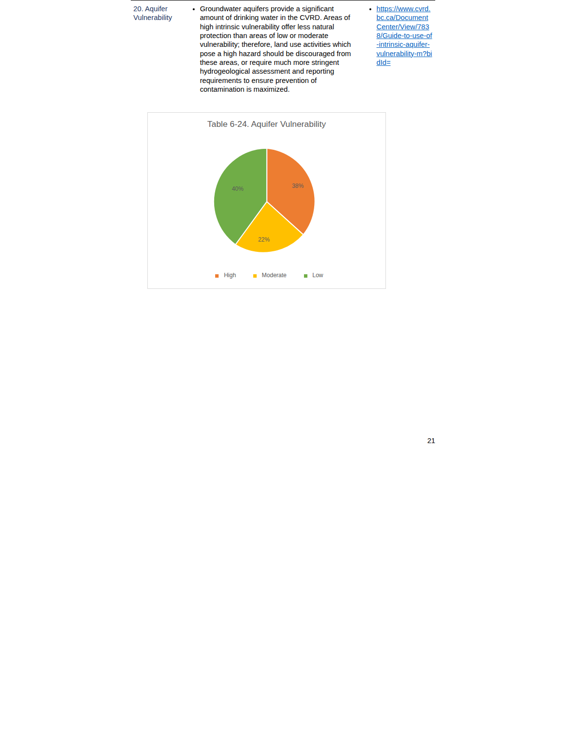| 20. Aquifer Vulnerability | Groundwater aquifers provide a significant amount of drinking water in the CVRD. Areas of high intrinsic vulnerability offer less natural protection than areas of low or moderate vulnerability; therefore, land use activities which pose a high hazard should be discouraged from these areas, or require much more stringent hydrogeological assessment and reporting requirements to ensure prevention of contamination is maximized. | https://www.cvrd.bc.ca/DocumentCenter/View/7838/Guide-to-use-of-intrinsic-aquifer-vulnerability-m?bidId= |
Table 6-24. Aquifer Vulnerability
38% 22% 40%
High Moderate Low
21